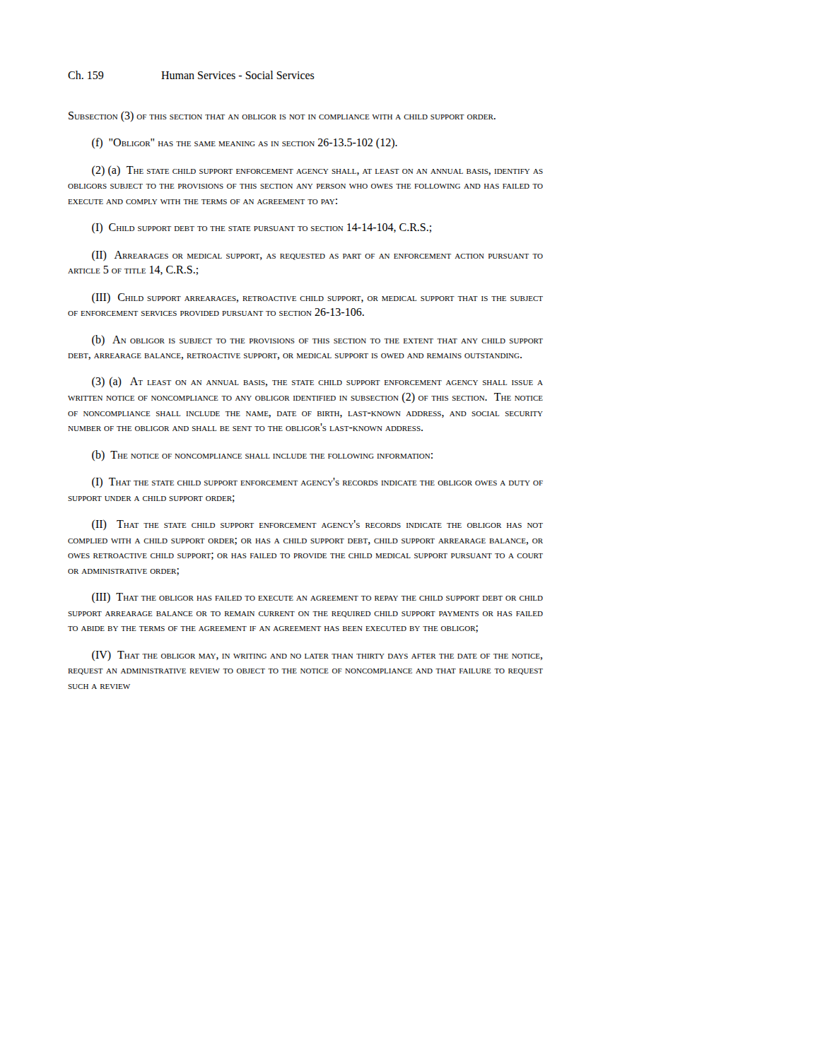Ch. 159 Human Services - Social Services
Subsection (3) of this section that an obligor is not in compliance with a child support order.
(f) "Obligor" has the same meaning as in section 26-13.5-102 (12).
(2) (a) The state child support enforcement agency shall, at least on an annual basis, identify as obligors subject to the provisions of this section any person who owes the following and has failed to execute and comply with the terms of an agreement to pay:
(I) Child support debt to the state pursuant to section 14-14-104, C.R.S.;
(II) Arrearages or medical support, as requested as part of an enforcement action pursuant to article 5 of title 14, C.R.S.;
(III) Child support arrearages, retroactive child support, or medical support that is the subject of enforcement services provided pursuant to section 26-13-106.
(b) An obligor is subject to the provisions of this section to the extent that any child support debt, arrearage balance, retroactive support, or medical support is owed and remains outstanding.
(3) (a) At least on an annual basis, the state child support enforcement agency shall issue a written notice of noncompliance to any obligor identified in subsection (2) of this section. The notice of noncompliance shall include the name, date of birth, last-known address, and social security number of the obligor and shall be sent to the obligor's last-known address.
(b) The notice of noncompliance shall include the following information:
(I) That the state child support enforcement agency's records indicate the obligor owes a duty of support under a child support order;
(II) That the state child support enforcement agency's records indicate the obligor has not complied with a child support order; or has a child support debt, child support arrearage balance, or owes retroactive child support; or has failed to provide the child medical support pursuant to a court or administrative order;
(III) That the obligor has failed to execute an agreement to repay the child support debt or child support arrearage balance or to remain current on the required child support payments or has failed to abide by the terms of the agreement if an agreement has been executed by the obligor;
(IV) That the obligor may, in writing and no later than thirty days after the date of the notice, request an administrative review to object to the notice of noncompliance and that failure to request such a review